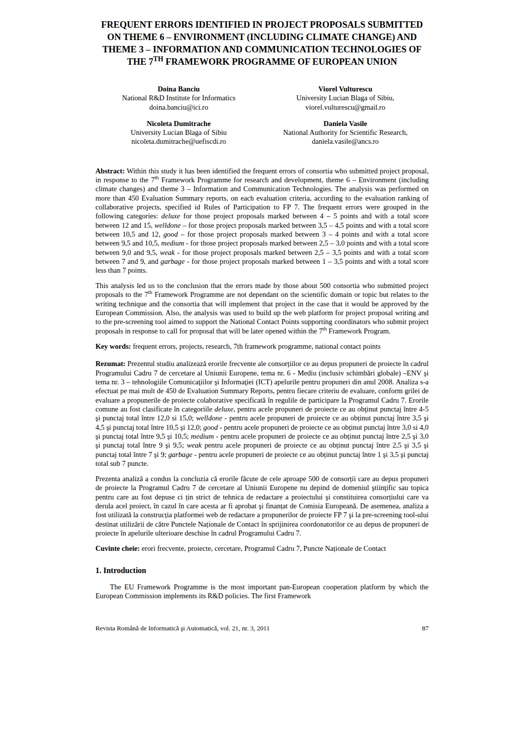Frequent Errors Identified in Project Proposals Submitted on Theme 6 – Environment (Including Climate Change) and Theme 3 – Information and Communication Technologies of the 7th Framework Programme of European Union
| Doina Banciu National R&D Institute for Informatics doina.banciu@ici.ro | Viorel Vulturescu University Lucian Blaga of Sibiu, viorel.vulturescu@gmail.ro |
| Nicoleta Dumitrache University Lucian Blaga of Sibiu nicoleta.dumitrache@uefiscdi.ro | Daniela Vasile National Authority for Scientific Research, daniela.vasile@ancs.ro |
Abstract: Within this study it has been identified the frequent errors of consortia who submitted project proposal, in response to the 7th Framework Programme for research and development, theme 6 – Environment (including climate changes) and theme 3 – Information and Communication Technologies. The analysis was performed on more than 450 Evaluation Summary reports, on each evaluation criteria, according to the evaluation ranking of collaborative projects, specified id Rules of Participation to FP 7. The frequent errors were grouped in the following categories: deluxe for those project proposals marked between 4 – 5 points and with a total score between 12 and 15, welldone – for those project proposals marked between 3,5 – 4,5 points and with a total score between 10,5 and 12, good – for those project proposals marked between 3 – 4 points and with a total score between 9,5 and 10,5, medium - for those project proposals marked between 2,5 – 3,0 points and with a total score between 9,0 and 9,5, weak - for those project proposals marked between 2,5 – 3,5 points and with a total score between 7 and 9, and garbage - for those project proposals marked between 1 – 3,5 points and with a total score less than 7 points.
This analysis led us to the conclusion that the errors made by those about 500 consortia who submitted project proposals to the 7th Framework Programme are not dependant on the scientific domain or topic but relates to the writing technique and the consortia that will implement that project in the case that it would be approved by the European Commission. Also, the analysis was used to build up the web platform for project proposal writing and to the pre-screening tool aimed to support the National Contact Points supporting coordinators who submit project proposals in response to call for proposal that will be later opened within the 7th Framework Program.
Key words: frequent errors, projects, research, 7th framework programme, national contact points
Rezumat: Prezentul studiu analizează erorile frecvente ale consorțiilor ce au depus propuneri de proiecte în cadrul Programului Cadru 7 de cercetare al Uniunii Europene, tema nr. 6 - Mediu (inclusiv schimbări globale) –ENV şi tema nr. 3 – tehnologiile Comunicaţiilor şi Informaţiei (ICT) apelurile pentru propuneri din anul 2008. Analiza s-a efectuat pe mai mult de 450 de Evaluation Summary Reports, pentru fiecare criteriu de evaluare, conform grilei de evaluare a propunerile de proiecte colaborative specificată în regulile de participare la Programul Cadru 7. Erorile comune au fost clasificate în categoriile deluxe, pentru acele propuneri de proiecte ce au obţinut punctaj între 4-5 şi punctaj total între 12,0 si 15,0; welldone - pentru acele propuneri de proiecte ce au obținut punctaj între 3,5 şi 4,5 şi punctaj total între 10,5 şi 12,0; good - pentru acele propuneri de proiecte ce au obținut punctaj între 3,0 si 4,0 şi punctaj total între 9,5 şi 10,5; medium - pentru acele propuneri de proiecte ce au obținut punctaj între 2,5 şi 3,0 şi punctaj total între 9 şi 9,5; weak pentru acele propuneri de proiecte ce au obținut punctaj între 2,5 şi 3,5 şi punctaj total între 7 şi 9; garbage - pentru acele propuneri de proiecte ce au obținut punctaj între 1 şi 3,5 şi punctaj total sub 7 puncte.
Prezenta analiză a condus la concluzia că erorile făcute de cele aproape 500 de consorții care au depus propuneri de proiecte la Programul Cadru 7 de cercetare al Uniunii Europene nu depind de domeniul ştiinţific sau topica pentru care au fost depuse ci țin strict de tehnica de redactare a proiectului şi constituirea consorțiului care va derula acel proiect, în cazul în care acesta ar fi aprobat şi finanțat de Comisia Europeană. De asemenea, analiza a fost utilizată la construcția platformei web de redactare a propunerilor de proiecte FP 7 şi la pre-screening tool-ului destinat utilizării de către Punctele Naționale de Contact în sprijinirea coordonatorilor ce au depus de propuneri de proiecte în apelurile ulterioare deschise în cadrul Programului Cadru 7.
Cuvinte cheie: erori frecvente, proiecte, cercetare, Programul Cadru 7, Puncte Naționale de Contact
1. Introduction
The EU Framework Programme is the most important pan-European cooperation platform by which the European Commission implements its R&D policies. The first Framework
Revista Română de Informatică şi Automatică, vol. 21, nr. 3, 2011
87